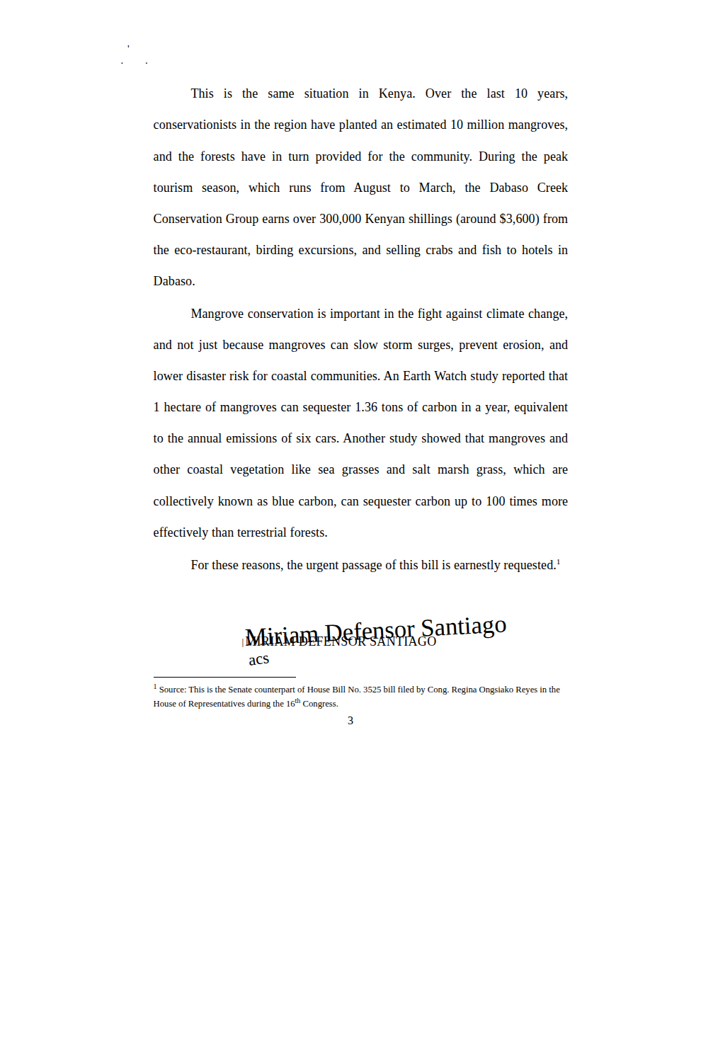' . .
This is the same situation in Kenya. Over the last 10 years, conservationists in the region have planted an estimated 10 million mangroves, and the forests have in turn provided for the community. During the peak tourism season, which runs from August to March, the Dabaso Creek Conservation Group earns over 300,000 Kenyan shillings (around $3,600) from the eco-restaurant, birding excursions, and selling crabs and fish to hotels in Dabaso.
Mangrove conservation is important in the fight against climate change, and not just because mangroves can slow storm surges, prevent erosion, and lower disaster risk for coastal communities. An Earth Watch study reported that 1 hectare of mangroves can sequester 1.36 tons of carbon in a year, equivalent to the annual emissions of six cars. Another study showed that mangroves and other coastal vegetation like sea grasses and salt marsh grass, which are collectively known as blue carbon, can sequester carbon up to 100 times more effectively than terrestrial forests.
For these reasons, the urgent passage of this bill is earnestly requested.1
Miriam Defensor Santiago MIRIAM DEFENSOR SANTIAGO acs
|
1 Source: This is the Senate counterpart of House Bill No. 3525 bill filed by Cong. Regina Ongsiako Reyes in the House of Representatives during the 16th Congress.
3